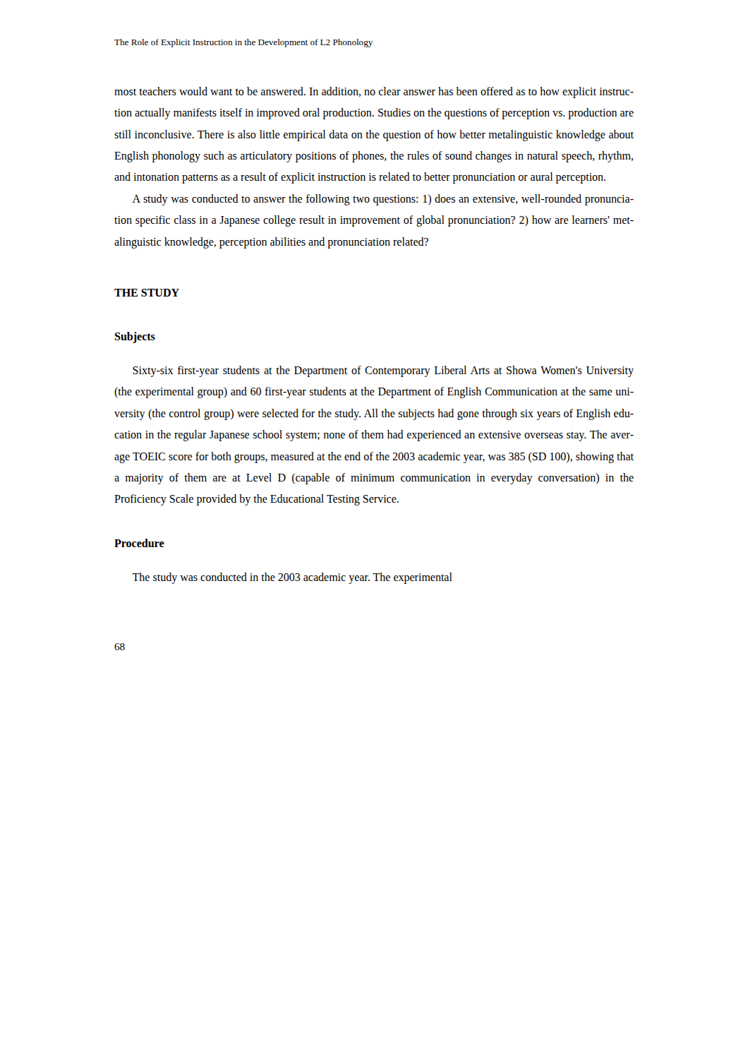The Role of Explicit Instruction in the Development of L2 Phonology
most teachers would want to be answered. In addition, no clear answer has been offered as to how explicit instruction actually manifests itself in improved oral production. Studies on the questions of perception vs. production are still inconclusive. There is also little empirical data on the question of how better metalinguistic knowledge about English phonology such as articulatory positions of phones, the rules of sound changes in natural speech, rhythm, and intonation patterns as a result of explicit instruction is related to better pronunciation or aural perception.
A study was conducted to answer the following two questions: 1) does an extensive, well-rounded pronunciation specific class in a Japanese college result in improvement of global pronunciation? 2) how are learners' metalinguistic knowledge, perception abilities and pronunciation related?
THE STUDY
Subjects
Sixty-six first-year students at the Department of Contemporary Liberal Arts at Showa Women's University (the experimental group) and 60 first-year students at the Department of English Communication at the same university (the control group) were selected for the study. All the subjects had gone through six years of English education in the regular Japanese school system; none of them had experienced an extensive overseas stay. The average TOEIC score for both groups, measured at the end of the 2003 academic year, was 385 (SD 100), showing that a majority of them are at Level D (capable of minimum communication in everyday conversation) in the Proficiency Scale provided by the Educational Testing Service.
Procedure
The study was conducted in the 2003 academic year. The experimental
68